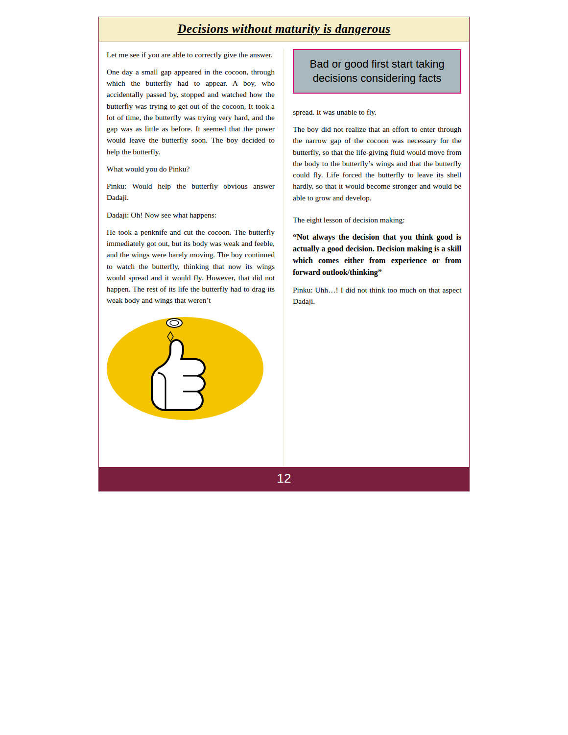Decisions without maturity is dangerous
Let me see if you are able to correctly give the answer.
One day a small gap appeared in the cocoon, through which the butterfly had to appear. A boy, who accidentally passed by, stopped and watched how the butterfly was trying to get out of the cocoon, It took a lot of time, the butterfly was trying very hard, and the gap was as little as before. It seemed that the power would leave the butterfly soon. The boy decided to help the butterfly.
What would you do Pinku?
Pinku: Would help the butterfly obvious answer Dadaji.
Dadaji: Oh! Now see what happens:
He took a penknife and cut the cocoon. The butterfly immediately got out, but its body was weak and feeble, and the wings were barely moving. The boy continued to watch the butterfly, thinking that now its wings would spread and it would fly. However, that did not happen. The rest of its life the butterfly had to drag its weak body and wings that weren’t
Bad or good first start taking decisions considering facts
spread. It was unable to fly.
The boy did not realize that an effort to enter through the narrow gap of the cocoon was necessary for the butterfly, so that the life-giving fluid would move from the body to the butterfly’s wings and that the butterfly could fly. Life forced the butterfly to leave its shell hardly, so that it would become stronger and would be able to grow and develop.
The eight lesson of decision making:
“Not always the decision that you think good is actually a good decision. Decision making is a skill which comes either from experience or from forward outlook/thinking”
Pinku: Uhh…! I did not think too much on that aspect Dadaji.
12